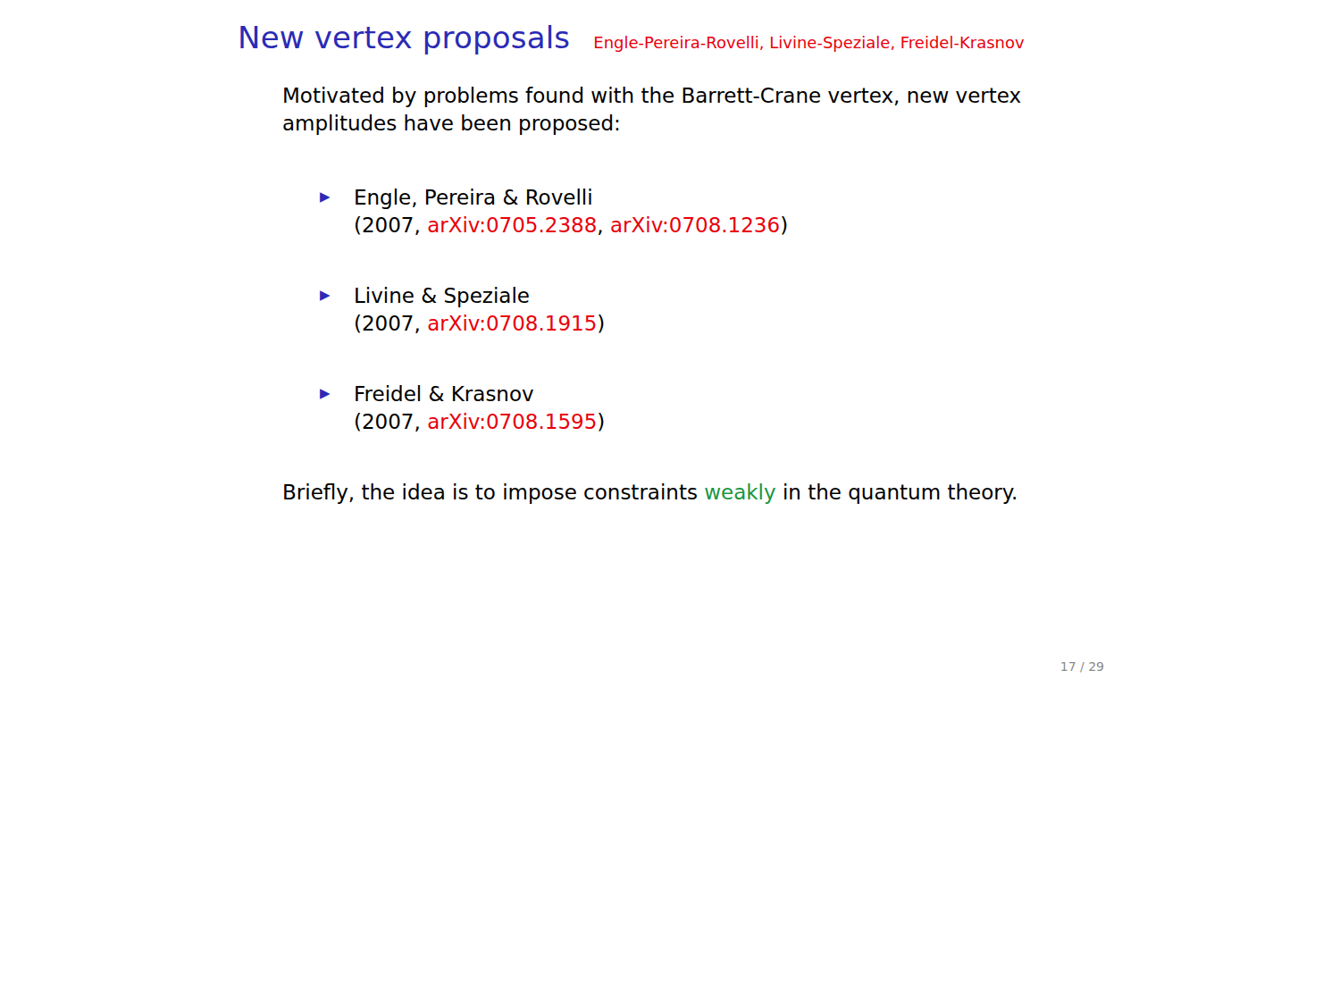New vertex proposals
Engle-Pereira-Rovelli, Livine-Speziale, Freidel-Krasnov
Motivated by problems found with the Barrett-Crane vertex, new vertex amplitudes have been proposed:
Engle, Pereira & Rovelli (2007, arXiv:0705.2388, arXiv:0708.1236)
Livine & Speziale (2007, arXiv:0708.1915)
Freidel & Krasnov (2007, arXiv:0708.1595)
Briefly, the idea is to impose constraints weakly in the quantum theory.
17 / 29